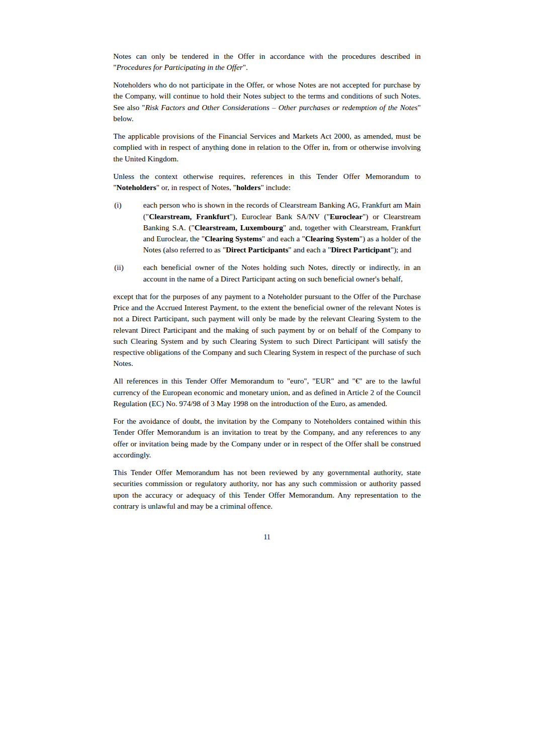Notes can only be tendered in the Offer in accordance with the procedures described in "Procedures for Participating in the Offer".
Noteholders who do not participate in the Offer, or whose Notes are not accepted for purchase by the Company, will continue to hold their Notes subject to the terms and conditions of such Notes. See also "Risk Factors and Other Considerations – Other purchases or redemption of the Notes" below.
The applicable provisions of the Financial Services and Markets Act 2000, as amended, must be complied with in respect of anything done in relation to the Offer in, from or otherwise involving the United Kingdom.
Unless the context otherwise requires, references in this Tender Offer Memorandum to "Noteholders" or, in respect of Notes, "holders" include:
(i)
each person who is shown in the records of Clearstream Banking AG, Frankfurt am Main ("Clearstream, Frankfurt"), Euroclear Bank SA/NV ("Euroclear") or Clearstream Banking S.A. ("Clearstream, Luxembourg" and, together with Clearstream, Frankfurt and Euroclear, the "Clearing Systems" and each a "Clearing System") as a holder of the Notes (also referred to as "Direct Participants" and each a "Direct Participant"); and
(ii)
each beneficial owner of the Notes holding such Notes, directly or indirectly, in an account in the name of a Direct Participant acting on such beneficial owner's behalf,
except that for the purposes of any payment to a Noteholder pursuant to the Offer of the Purchase Price and the Accrued Interest Payment, to the extent the beneficial owner of the relevant Notes is not a Direct Participant, such payment will only be made by the relevant Clearing System to the relevant Direct Participant and the making of such payment by or on behalf of the Company to such Clearing System and by such Clearing System to such Direct Participant will satisfy the respective obligations of the Company and such Clearing System in respect of the purchase of such Notes.
All references in this Tender Offer Memorandum to "euro", "EUR" and "€" are to the lawful currency of the European economic and monetary union, and as defined in Article 2 of the Council Regulation (EC) No. 974/98 of 3 May 1998 on the introduction of the Euro, as amended.
For the avoidance of doubt, the invitation by the Company to Noteholders contained within this Tender Offer Memorandum is an invitation to treat by the Company, and any references to any offer or invitation being made by the Company under or in respect of the Offer shall be construed accordingly.
This Tender Offer Memorandum has not been reviewed by any governmental authority, state securities commission or regulatory authority, nor has any such commission or authority passed upon the accuracy or adequacy of this Tender Offer Memorandum. Any representation to the contrary is unlawful and may be a criminal offence.
11